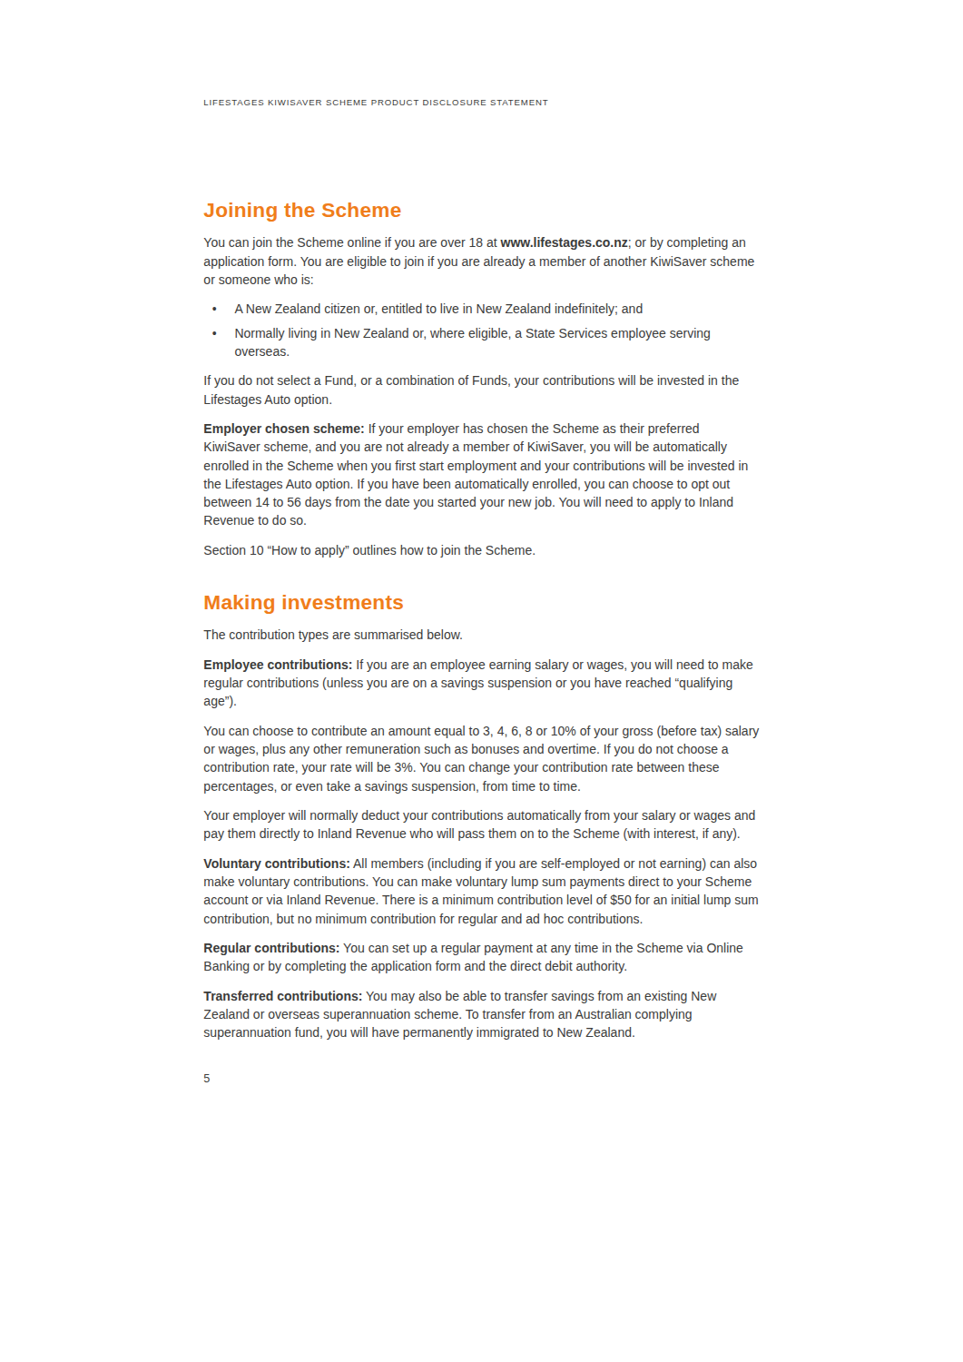Lifestages KiwiSaver Scheme Product Disclosure Statement
Joining the Scheme
You can join the Scheme online if you are over 18 at www.lifestages.co.nz; or by completing an application form. You are eligible to join if you are already a member of another KiwiSaver scheme or someone who is:
A New Zealand citizen or, entitled to live in New Zealand indefinitely; and
Normally living in New Zealand or, where eligible, a State Services employee serving overseas.
If you do not select a Fund, or a combination of Funds, your contributions will be invested in the Lifestages Auto option.
Employer chosen scheme: If your employer has chosen the Scheme as their preferred KiwiSaver scheme, and you are not already a member of KiwiSaver, you will be automatically enrolled in the Scheme when you first start employment and your contributions will be invested in the Lifestages Auto option. If you have been automatically enrolled, you can choose to opt out between 14 to 56 days from the date you started your new job. You will need to apply to Inland Revenue to do so.
Section 10 “How to apply” outlines how to join the Scheme.
Making investments
The contribution types are summarised below.
Employee contributions: If you are an employee earning salary or wages, you will need to make regular contributions (unless you are on a savings suspension or you have reached “qualifying age”).
You can choose to contribute an amount equal to 3, 4, 6, 8 or 10% of your gross (before tax) salary or wages, plus any other remuneration such as bonuses and overtime. If you do not choose a contribution rate, your rate will be 3%. You can change your contribution rate between these percentages, or even take a savings suspension, from time to time.
Your employer will normally deduct your contributions automatically from your salary or wages and pay them directly to Inland Revenue who will pass them on to the Scheme (with interest, if any).
Voluntary contributions: All members (including if you are self-employed or not earning) can also make voluntary contributions. You can make voluntary lump sum payments direct to your Scheme account or via Inland Revenue. There is a minimum contribution level of $50 for an initial lump sum contribution, but no minimum contribution for regular and ad hoc contributions.
Regular contributions: You can set up a regular payment at any time in the Scheme via Online Banking or by completing the application form and the direct debit authority.
Transferred contributions: You may also be able to transfer savings from an existing New Zealand or overseas superannuation scheme. To transfer from an Australian complying superannuation fund, you will have permanently immigrated to New Zealand.
5